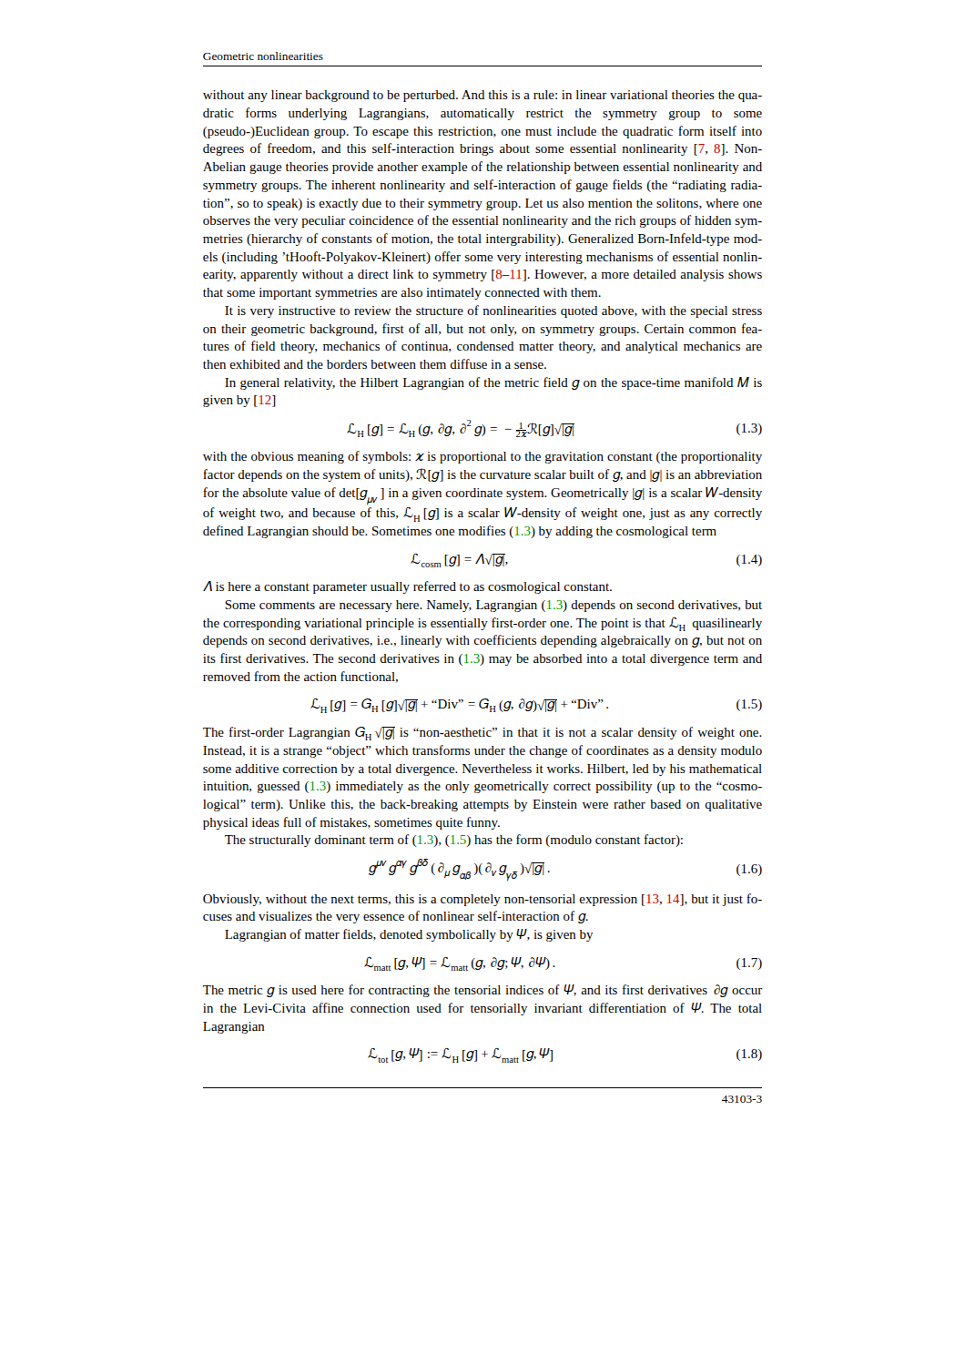Geometric nonlinearities
without any linear background to be perturbed. And this is a rule: in linear variational theories the quadratic forms underlying Lagrangians, automatically restrict the symmetry group to some (pseudo-)Euclidean group. To escape this restriction, one must include the quadratic form itself into degrees of freedom, and this self-interaction brings about some essential nonlinearity [7, 8]. Non-Abelian gauge theories provide another example of the relationship between essential nonlinearity and symmetry groups. The inherent nonlinearity and self-interaction of gauge fields (the “radiating radiation”, so to speak) is exactly due to their symmetry group. Let us also mention the solitons, where one observes the very peculiar coincidence of the essential nonlinearity and the rich groups of hidden symmetries (hierarchy of constants of motion, the total intergrability). Generalized Born-Infeld-type models (including ’tHooft-Polyakov-Kleinert) offer some very interesting mechanisms of essential nonlinearity, apparently without a direct link to symmetry [8–11]. However, a more detailed analysis shows that some important symmetries are also intimately connected with them.
It is very instructive to review the structure of nonlinearities quoted above, with the special stress on their geometric background, first of all, but not only, on symmetry groups. Certain common features of field theory, mechanics of continua, condensed matter theory, and analytical mechanics are then exhibited and the borders between them diffuse in a sense.
In general relativity, the Hilbert Lagrangian of the metric field g on the space-time manifold M is given by [12]
ℒH [g] = ℒH (g,∂g,∂2g) = − 12ϰ ℛ[g] |g|
(1.3)
with the obvious meaning of symbols: ϰ is proportional to the gravitation constant (the proportionality factor depends on the system of units), ℛ[g] is the curvature scalar built of g, and |g| is an abbreviation for the absolute value of det[gμν] in a given coordinate system. Geometrically |g| is a scalar W-density of weight two, and because of this, ℒH[g] is a scalar W-density of weight one, just as any correctly defined Lagrangian should be. Sometimes one modifies (1.3) by adding the cosmological term
ℒcosm [g] = Λ |g| ,
(1.4)
Λ is here a constant parameter usually referred to as cosmological constant.
Some comments are necessary here. Namely, Lagrangian (1.3) depends on second derivatives, but the corresponding variational principle is essentially first-order one. The point is that ℒH quasilinearly depends on second derivatives, i.e., linearly with coefficients depending algebraically on g, but not on its first derivatives. The second derivatives in (1.3) may be absorbed into a total divergence term and removed from the action functional,
ℒH[g] = GH[g] |g| + “Div” = GH(g,∂g) |g| + “Div” .
(1.5)
The first-order Lagrangian GH|g| is “non-aesthetic” in that it is not a scalar density of weight one. Instead, it is a strange “object” which transforms under the change of coordinates as a density modulo some additive correction by a total divergence. Nevertheless it works. Hilbert, led by his mathematical intuition, guessed (1.3) immediately as the only geometrically correct possibility (up to the “cosmological” term). Unlike this, the back-breaking attempts by Einstein were rather based on qualitative physical ideas full of mistakes, sometimes quite funny.
The structurally dominant term of (1.3), (1.5) has the form (modulo constant factor):
gμν gαγ gβδ (∂μgαβ) (∂νgγδ) |g| .
(1.6)
Obviously, without the next terms, this is a completely non-tensorial expression [13, 14], but it just focuses and visualizes the very essence of nonlinear self-interaction of g.
Lagrangian of matter fields, denoted symbolically by Ψ, is given by
ℒmatt [g,Ψ] = ℒmatt (g,∂g;Ψ,∂Ψ) .
(1.7)
The metric g is used here for contracting the tensorial indices of Ψ, and its first derivatives ∂g occur in the Levi-Civita affine connection used for tensorially invariant differentiation of Ψ. The total Lagrangian
ℒtot [g,Ψ] := ℒH[g] + ℒmatt[g,Ψ]
(1.8)
43103-3